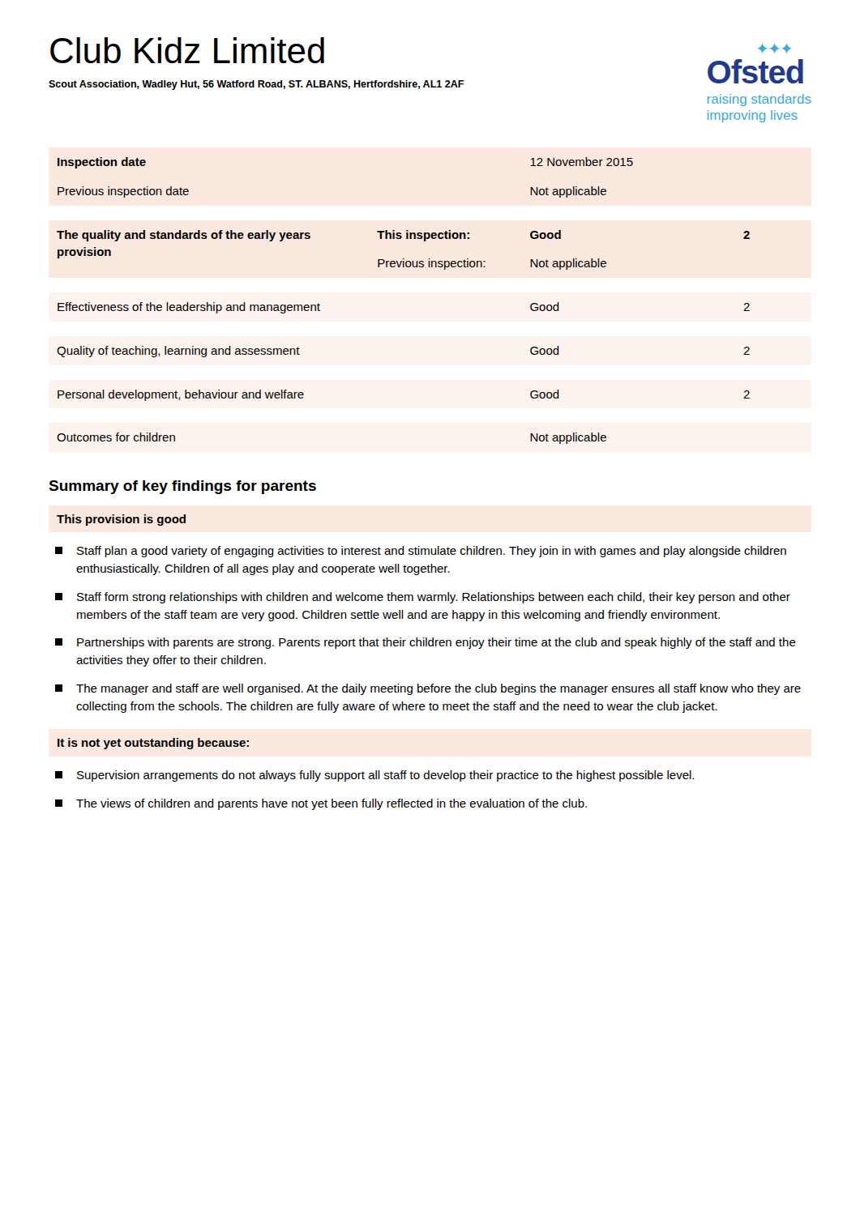Club Kidz Limited
Scout Association, Wadley Hut, 56 Watford Road, ST. ALBANS, Hertfordshire, AL1 2AF
✦✦✦
Ofsted
raising standards
improving lives
| Inspection date | | 12 November 2015 | |
| Previous inspection date | | Not applicable | |
| The quality and standards of the early years provision | This inspection: | Good | 2 |
| Previous inspection: | Not applicable | |
| Effectiveness of the leadership and management | Good | 2 |
| Quality of teaching, learning and assessment | Good | 2 |
| Personal development, behaviour and welfare | Good | 2 |
| Outcomes for children | Not applicable | |
Summary of key findings for parents
This provision is good
Staff plan a good variety of engaging activities to interest and stimulate children. They join in with games and play alongside children enthusiastically. Children of all ages play and cooperate well together.
Staff form strong relationships with children and welcome them warmly. Relationships between each child, their key person and other members of the staff team are very good. Children settle well and are happy in this welcoming and friendly environment.
Partnerships with parents are strong. Parents report that their children enjoy their time at the club and speak highly of the staff and the activities they offer to their children.
The manager and staff are well organised. At the daily meeting before the club begins the manager ensures all staff know who they are collecting from the schools. The children are fully aware of where to meet the staff and the need to wear the club jacket.
It is not yet outstanding because:
Supervision arrangements do not always fully support all staff to develop their practice to the highest possible level.
The views of children and parents have not yet been fully reflected in the evaluation of the club.